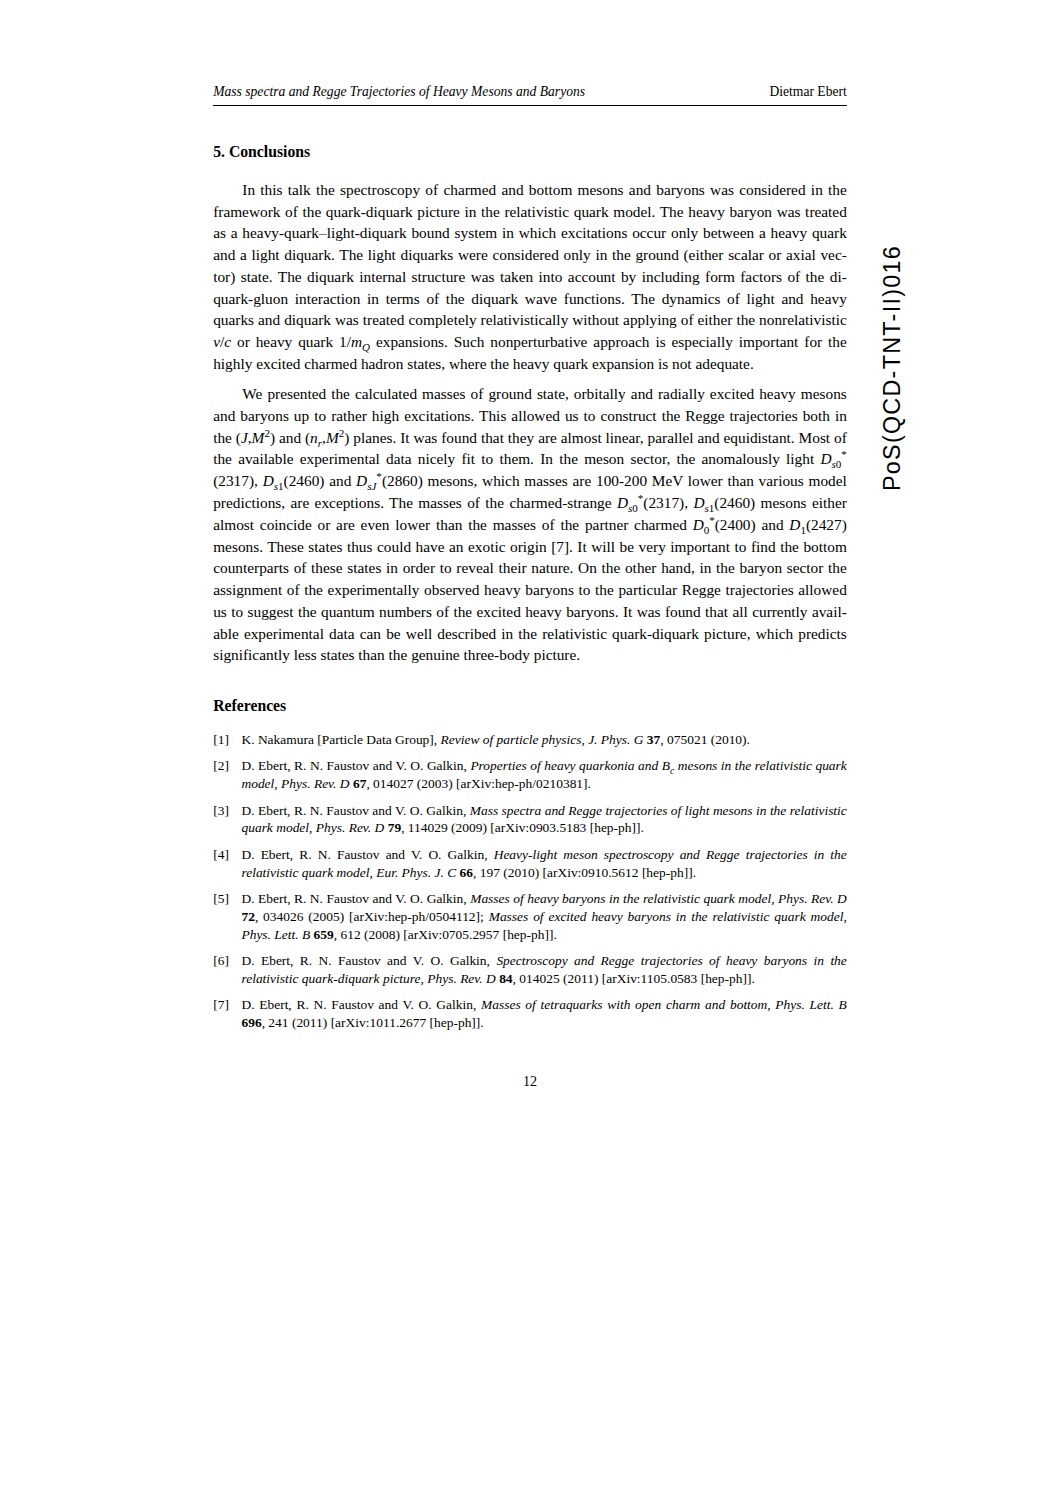PoS(QCD-TNT-II)016
Mass spectra and Regge Trajectories of Heavy Mesons and Baryons Dietmar Ebert
5. Conclusions
In this talk the spectroscopy of charmed and bottom mesons and baryons was considered in the framework of the quark-diquark picture in the relativistic quark model. The heavy baryon was treated as a heavy-quark–light-diquark bound system in which excitations occur only between a heavy quark and a light diquark. The light diquarks were considered only in the ground (either scalar or axial vector) state. The diquark internal structure was taken into account by including form factors of the diquark-gluon interaction in terms of the diquark wave functions. The dynamics of light and heavy quarks and diquark was treated completely relativistically without applying of either the nonrelativistic v/c or heavy quark 1/mQ expansions. Such nonperturbative approach is especially important for the highly excited charmed hadron states, where the heavy quark expansion is not adequate.
We presented the calculated masses of ground state, orbitally and radially excited heavy mesons and baryons up to rather high excitations. This allowed us to construct the Regge trajectories both in the (J,M2) and (nr,M2) planes. It was found that they are almost linear, parallel and equidistant. Most of the available experimental data nicely fit to them. In the meson sector, the anomalously light Ds0*(2317), Ds1(2460) and DsJ*(2860) mesons, which masses are 100-200 MeV lower than various model predictions, are exceptions. The masses of the charmed-strange Ds0*(2317), Ds1(2460) mesons either almost coincide or are even lower than the masses of the partner charmed D0*(2400) and D1(2427) mesons. These states thus could have an exotic origin [7]. It will be very important to find the bottom counterparts of these states in order to reveal their nature. On the other hand, in the baryon sector the assignment of the experimentally observed heavy baryons to the particular Regge trajectories allowed us to suggest the quantum numbers of the excited heavy baryons. It was found that all currently available experimental data can be well described in the relativistic quark-diquark picture, which predicts significantly less states than the genuine three-body picture.
References
[1] K. Nakamura [Particle Data Group], Review of particle physics, J. Phys. G 37, 075021 (2010).
[2] D. Ebert, R. N. Faustov and V. O. Galkin, Properties of heavy quarkonia and Bc mesons in the relativistic quark model, Phys. Rev. D 67, 014027 (2003) [arXiv:hep-ph/0210381].
[3] D. Ebert, R. N. Faustov and V. O. Galkin, Mass spectra and Regge trajectories of light mesons in the relativistic quark model, Phys. Rev. D 79, 114029 (2009) [arXiv:0903.5183 [hep-ph]].
[4] D. Ebert, R. N. Faustov and V. O. Galkin, Heavy-light meson spectroscopy and Regge trajectories in the relativistic quark model, Eur. Phys. J. C 66, 197 (2010) [arXiv:0910.5612 [hep-ph]].
[5] D. Ebert, R. N. Faustov and V. O. Galkin, Masses of heavy baryons in the relativistic quark model, Phys. Rev. D 72, 034026 (2005) [arXiv:hep-ph/0504112]; Masses of excited heavy baryons in the relativistic quark model, Phys. Lett. B 659, 612 (2008) [arXiv:0705.2957 [hep-ph]].
[6] D. Ebert, R. N. Faustov and V. O. Galkin, Spectroscopy and Regge trajectories of heavy baryons in the relativistic quark-diquark picture, Phys. Rev. D 84, 014025 (2011) [arXiv:1105.0583 [hep-ph]].
[7] D. Ebert, R. N. Faustov and V. O. Galkin, Masses of tetraquarks with open charm and bottom, Phys. Lett. B 696, 241 (2011) [arXiv:1011.2677 [hep-ph]].
12